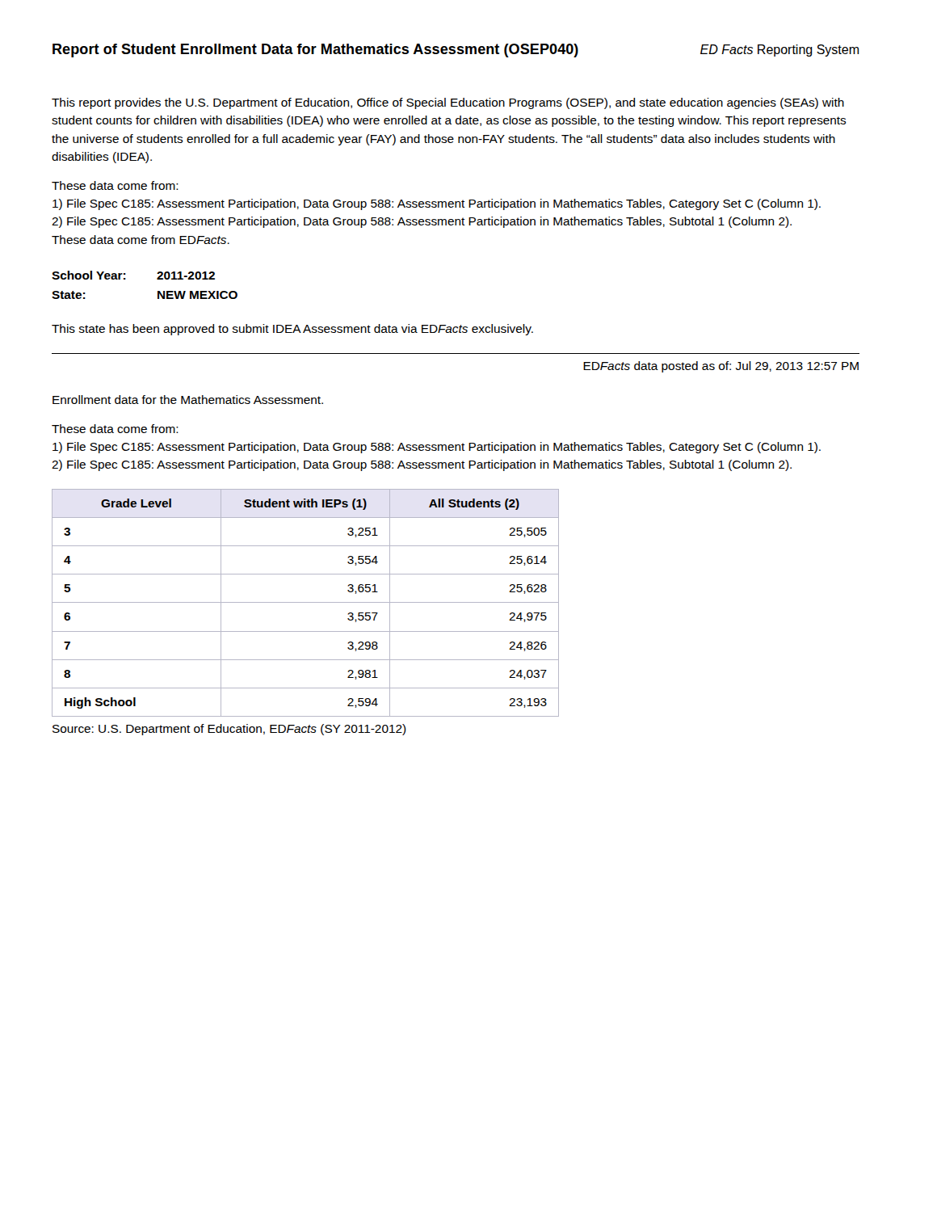Report of Student Enrollment Data for Mathematics Assessment (OSEP040)
ED Facts Reporting System
This report provides the U.S. Department of Education, Office of Special Education Programs (OSEP), and state education agencies (SEAs) with student counts for children with disabilities (IDEA) who were enrolled at a date, as close as possible, to the testing window. This report represents the universe of students enrolled for a full academic year (FAY) and those non-FAY students. The “all students” data also includes students with disabilities (IDEA).
These data come from: 1) File Spec C185: Assessment Participation, Data Group 588: Assessment Participation in Mathematics Tables, Category Set C (Column 1). 2) File Spec C185: Assessment Participation, Data Group 588: Assessment Participation in Mathematics Tables, Subtotal 1 (Column 2). These data come from EDFacts.
School Year:
2011-2012
State:
NEW MEXICO
This state has been approved to submit IDEA Assessment data via EDFacts exclusively.
EDFacts data posted as of: Jul 29, 2013 12:57 PM
Enrollment data for the Mathematics Assessment.
These data come from: 1) File Spec C185: Assessment Participation, Data Group 588: Assessment Participation in Mathematics Tables, Category Set C (Column 1). 2) File Spec C185: Assessment Participation, Data Group 588: Assessment Participation in Mathematics Tables, Subtotal 1 (Column 2).
| Grade Level | Student with IEPs (1) | All Students (2) |
| --- | --- | --- |
| 3 | 3,251 | 25,505 |
| 4 | 3,554 | 25,614 |
| 5 | 3,651 | 25,628 |
| 6 | 3,557 | 24,975 |
| 7 | 3,298 | 24,826 |
| 8 | 2,981 | 24,037 |
| High School | 2,594 | 23,193 |
Source: U.S. Department of Education, EDFacts (SY 2011-2012)